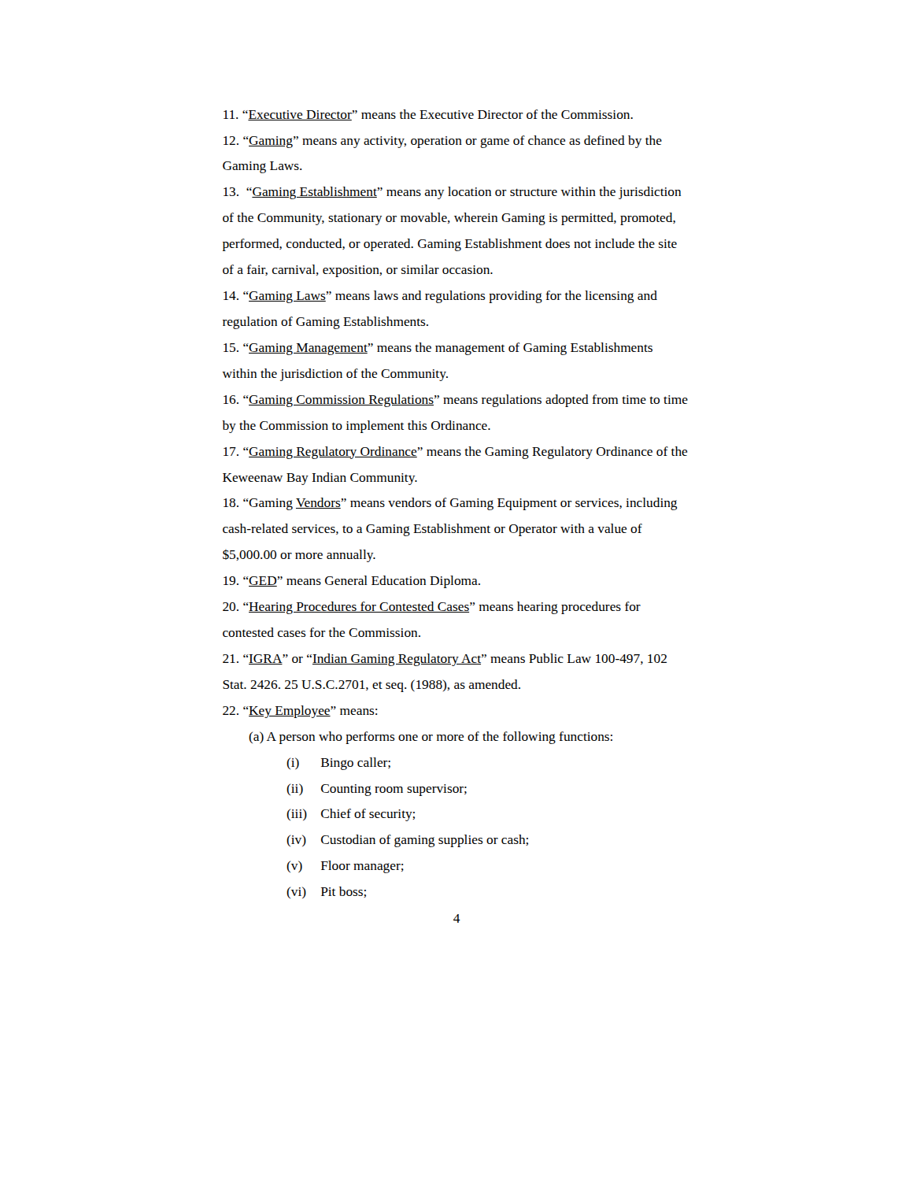11. “Executive Director” means the Executive Director of the Commission.
12. “Gaming” means any activity, operation or game of chance as defined by the Gaming Laws.
13. “Gaming Establishment” means any location or structure within the jurisdiction of the Community, stationary or movable, wherein Gaming is permitted, promoted, performed, conducted, or operated. Gaming Establishment does not include the site of a fair, carnival, exposition, or similar occasion.
14. “Gaming Laws” means laws and regulations providing for the licensing and regulation of Gaming Establishments.
15. “Gaming Management” means the management of Gaming Establishments within the jurisdiction of the Community.
16. “Gaming Commission Regulations” means regulations adopted from time to time by the Commission to implement this Ordinance.
17. “Gaming Regulatory Ordinance” means the Gaming Regulatory Ordinance of the Keweenaw Bay Indian Community.
18. “Gaming Vendors” means vendors of Gaming Equipment or services, including cash-related services, to a Gaming Establishment or Operator with a value of $5,000.00 or more annually.
19. “GED” means General Education Diploma.
20. “Hearing Procedures for Contested Cases” means hearing procedures for contested cases for the Commission.
21. “IGRA” or “Indian Gaming Regulatory Act” means Public Law 100-497, 102 Stat. 2426. 25 U.S.C.2701, et seq. (1988), as amended.
22. “Key Employee” means:
(a) A person who performs one or more of the following functions:
(i) Bingo caller;
(ii) Counting room supervisor;
(iii) Chief of security;
(iv) Custodian of gaming supplies or cash;
(v) Floor manager;
(vi) Pit boss;
4